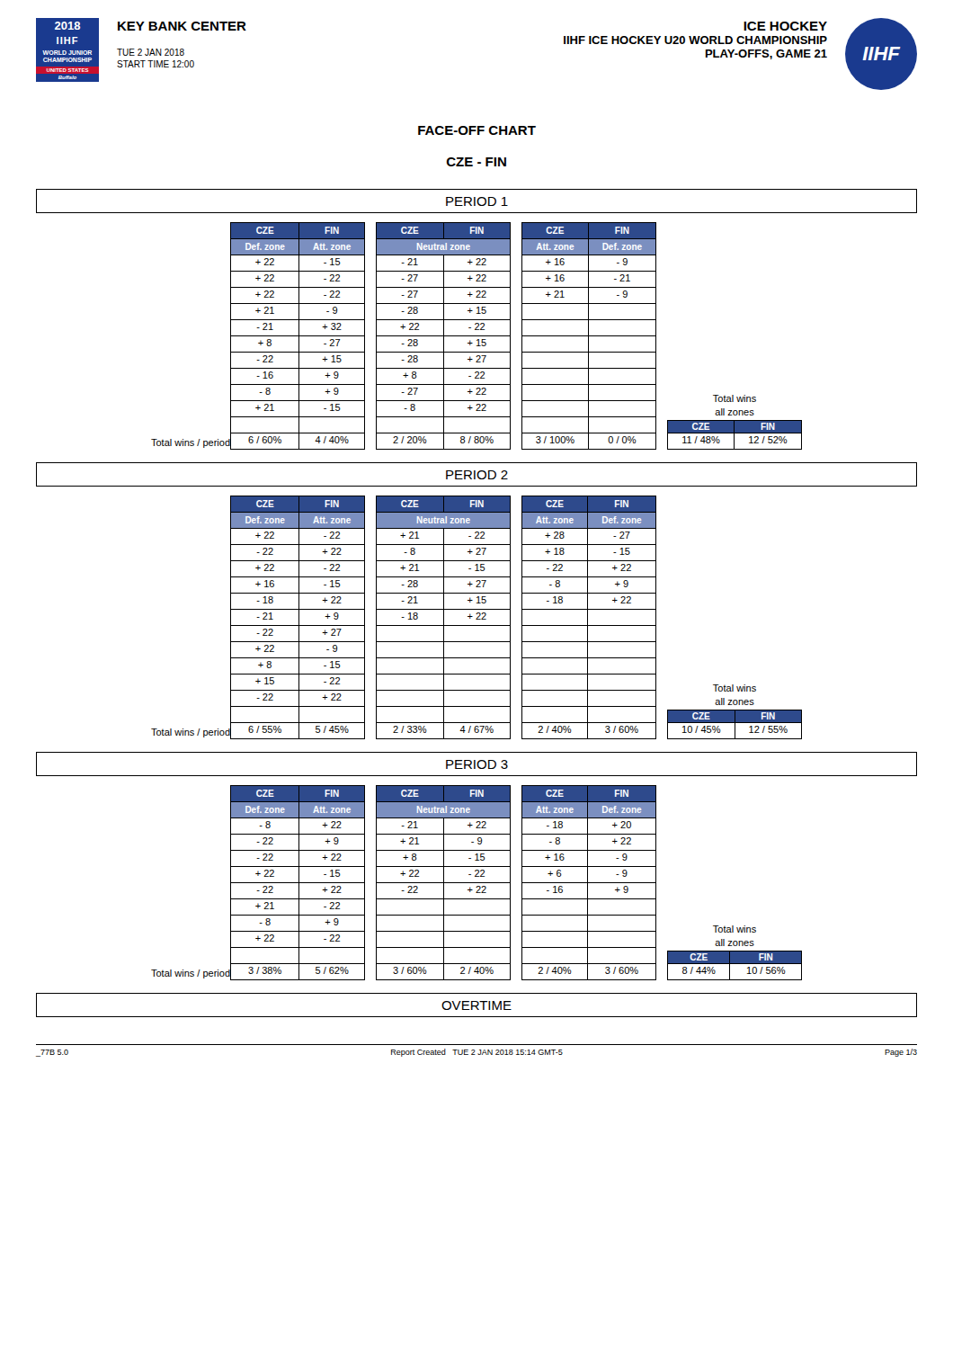2018
IIHF
WORLD JUNIOR
CHAMPIONSHIP
UNITED STATES
Buffalo
IIHF
| KEY BANK CENTER | ICE HOCKEY |
| | IIHF ICE HOCKEY U20 WORLD CHAMPIONSHIP |
| TUE 2 JAN 2018 START TIME 12:00 | PLAY-OFFS, GAME 21 |
FACE-OFF CHART
CZE - FIN
PERIOD 1
| Total wins / period | / CZE / FIN / / --- / --- / / Def. zone / Att. zone / / + 22 / - 15 / / + 22 / - 22 / / + 22 / - 22 / / + 21 / - 9 / / - 21 / + 32 / / + 8 / - 27 / / - 22 / + 15 / / - 16 / + 9 / / - 8 / + 9 / / + 21 / - 15 / / 6 / 60% / 4 / 40% / | | / CZE / FIN / / --- / --- / / Neutral zone / / - 21 / + 22 / / - 27 / + 22 / / - 27 / + 22 / / - 28 / + 15 / / + 22 / - 22 / / - 28 / + 15 / / - 28 / + 27 / / + 8 / - 22 / / - 27 / + 22 / / - 8 / + 22 / / 2 / 20% / 8 / 80% / | | / CZE / FIN / / --- / --- / / Att. zone / Def. zone / / + 16 / - 9 / / + 16 / - 21 / / + 21 / - 9 / / 3 / 100% / 0 / 0% / | | Total wins all zones / CZE / FIN / / --- / --- / / 11 / 48% / 12 / 52% / |
PERIOD 2
| Total wins / period | / CZE / FIN / / --- / --- / / Def. zone / Att. zone / / + 22 / - 22 / / - 22 / + 22 / / + 22 / - 22 / / + 16 / - 15 / / - 18 / + 22 / / - 21 / + 9 / / - 22 / + 27 / / + 22 / - 9 / / + 8 / - 15 / / + 15 / - 22 / / - 22 / + 22 / / 6 / 55% / 5 / 45% / | | / CZE / FIN / / --- / --- / / Neutral zone / / + 21 / - 22 / / - 8 / + 27 / / + 21 / - 15 / / - 28 / + 27 / / - 21 / + 15 / / - 18 / + 22 / / 2 / 33% / 4 / 67% / | | / CZE / FIN / / --- / --- / / Att. zone / Def. zone / / + 28 / - 27 / / + 18 / - 15 / / - 22 / + 22 / / - 8 / + 9 / / - 18 / + 22 / / 2 / 40% / 3 / 60% / | | Total wins all zones / CZE / FIN / / --- / --- / / 10 / 45% / 12 / 55% / |
PERIOD 3
| Total wins / period | / CZE / FIN / / --- / --- / / Def. zone / Att. zone / / - 8 / + 22 / / - 22 / + 9 / / - 22 / + 22 / / + 22 / - 15 / / - 22 / + 22 / / + 21 / - 22 / / - 8 / + 9 / / + 22 / - 22 / / 3 / 38% / 5 / 62% / | | / CZE / FIN / / --- / --- / / Neutral zone / / - 21 / + 22 / / + 21 / - 9 / / + 8 / - 15 / / + 22 / - 22 / / - 22 / + 22 / / 3 / 60% / 2 / 40% / | | / CZE / FIN / / --- / --- / / Att. zone / Def. zone / / - 18 / + 20 / / - 8 / + 22 / / + 16 / - 9 / / + 6 / - 9 / / - 16 / + 9 / / 2 / 40% / 3 / 60% / | | Total wins all zones / CZE / FIN / / --- / --- / / 8 / 44% / 10 / 56% / |
OVERTIME
_77B 5.0
Report Created TUE 2 JAN 2018 15:14 GMT-5
Page 1/3